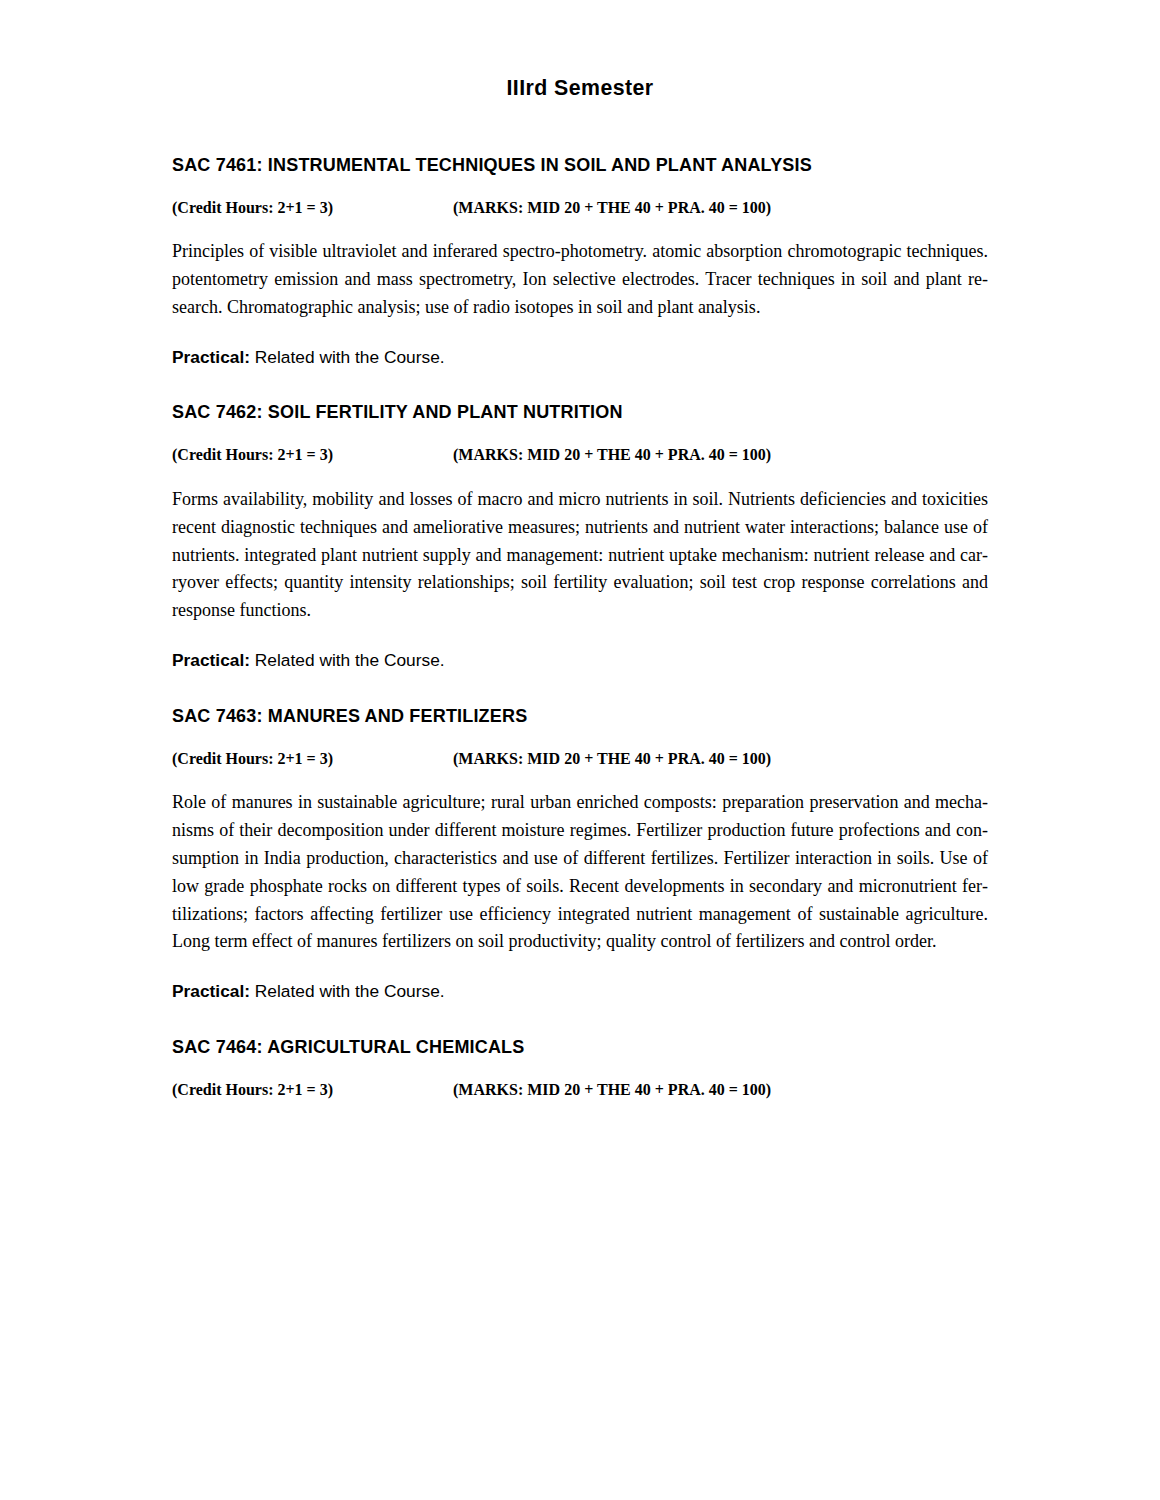IIIrd Semester
SAC 7461: INSTRUMENTAL TECHNIQUES IN SOIL AND PLANT ANALYSIS
(Credit Hours: 2+1 = 3) (MARKS: MID 20 + THE 40 + PRA. 40 = 100)
Principles of visible ultraviolet and inferared spectro-photometry. atomic absorption chromotograpic techniques. potentometry emission and mass spectrometry, Ion selective electrodes. Tracer techniques in soil and plant research. Chromatographic analysis; use of radio isotopes in soil and plant analysis.
Practical: Related with the Course.
SAC 7462: SOIL FERTILITY AND PLANT NUTRITION
(Credit Hours: 2+1 = 3) (MARKS: MID 20 + THE 40 + PRA. 40 = 100)
Forms availability, mobility and losses of macro and micro nutrients in soil. Nutrients deficiencies and toxicities recent diagnostic techniques and ameliorative measures; nutrients and nutrient water interactions; balance use of nutrients. integrated plant nutrient supply and management: nutrient uptake mechanism: nutrient release and carryover effects; quantity intensity relationships; soil fertility evaluation; soil test crop response correlations and response functions.
Practical: Related with the Course.
SAC 7463: MANURES AND FERTILIZERS
(Credit Hours: 2+1 = 3) (MARKS: MID 20 + THE 40 + PRA. 40 = 100)
Role of manures in sustainable agriculture; rural urban enriched composts: preparation preservation and mechanisms of their decomposition under different moisture regimes. Fertilizer production future profections and consumption in India production, characteristics and use of different fertilizes. Fertilizer interaction in soils. Use of low grade phosphate rocks on different types of soils. Recent developments in secondary and micronutrient fertilizations; factors affecting fertilizer use efficiency integrated nutrient management of sustainable agriculture. Long term effect of manures fertilizers on soil productivity; quality control of fertilizers and control order.
Practical: Related with the Course.
SAC 7464: AGRICULTURAL CHEMICALS
(Credit Hours: 2+1 = 3) (MARKS: MID 20 + THE 40 + PRA. 40 = 100)